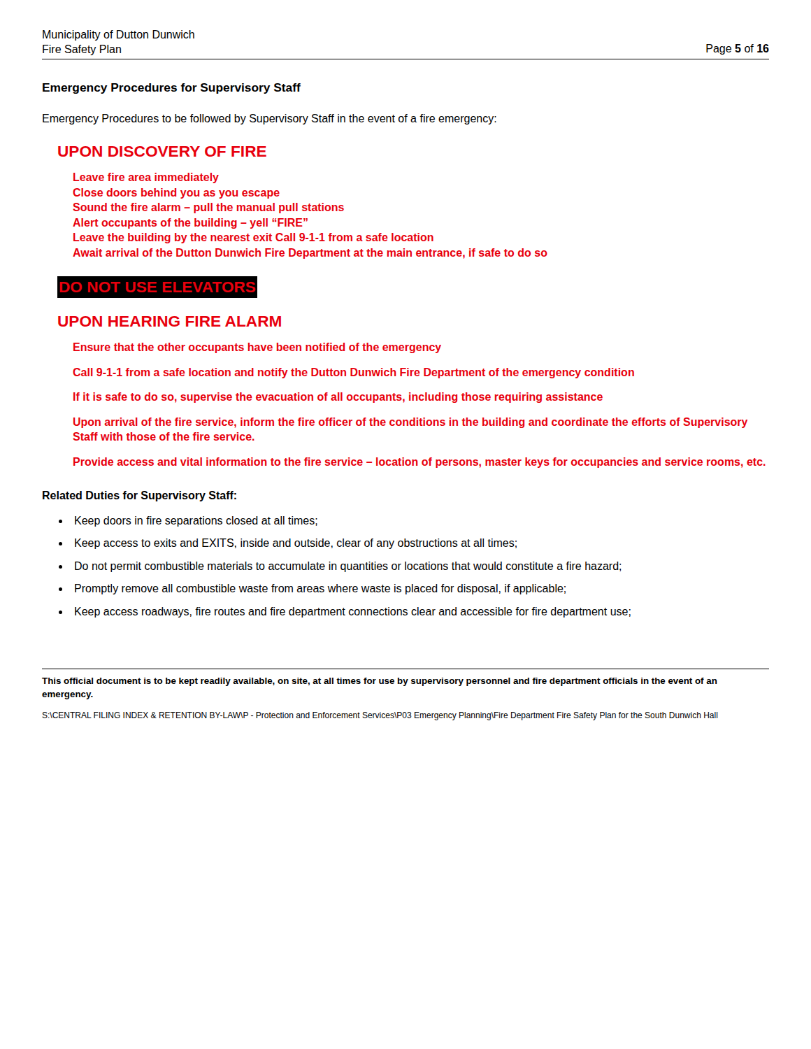Municipality of Dutton Dunwich
Fire Safety Plan
Page 5 of 16
Emergency Procedures for Supervisory Staff
Emergency Procedures to be followed by Supervisory Staff in the event of a fire emergency:
UPON DISCOVERY OF FIRE
Leave fire area immediately
Close doors behind you as you escape
Sound the fire alarm – pull the manual pull stations
Alert occupants of the building – yell “FIRE”
Leave the building by the nearest exit Call 9-1-1 from a safe location
Await arrival of the Dutton Dunwich Fire Department at the main entrance, if safe to do so
DO NOT USE ELEVATORS
UPON HEARING FIRE ALARM
Ensure that the other occupants have been notified of the emergency
Call 9-1-1 from a safe location and notify the Dutton Dunwich Fire Department of the emergency condition
If it is safe to do so, supervise the evacuation of all occupants, including those requiring assistance
Upon arrival of the fire service, inform the fire officer of the conditions in the building and coordinate the efforts of Supervisory Staff with those of the fire service.
Provide access and vital information to the fire service – location of persons, master keys for occupancies and service rooms, etc.
Related Duties for Supervisory Staff:
Keep doors in fire separations closed at all times;
Keep access to exits and EXITS, inside and outside, clear of any obstructions at all times;
Do not permit combustible materials to accumulate in quantities or locations that would constitute a fire hazard;
Promptly remove all combustible waste from areas where waste is placed for disposal, if applicable;
Keep access roadways, fire routes and fire department connections clear and accessible for fire department use;
This official document is to be kept readily available, on site, at all times for use by supervisory personnel and fire department officials in the event of an emergency.
S:\CENTRAL FILING INDEX & RETENTION BY-LAW\P - Protection and Enforcement Services\P03 Emergency Planning\Fire Department Fire Safety Plan for the South Dunwich Hall